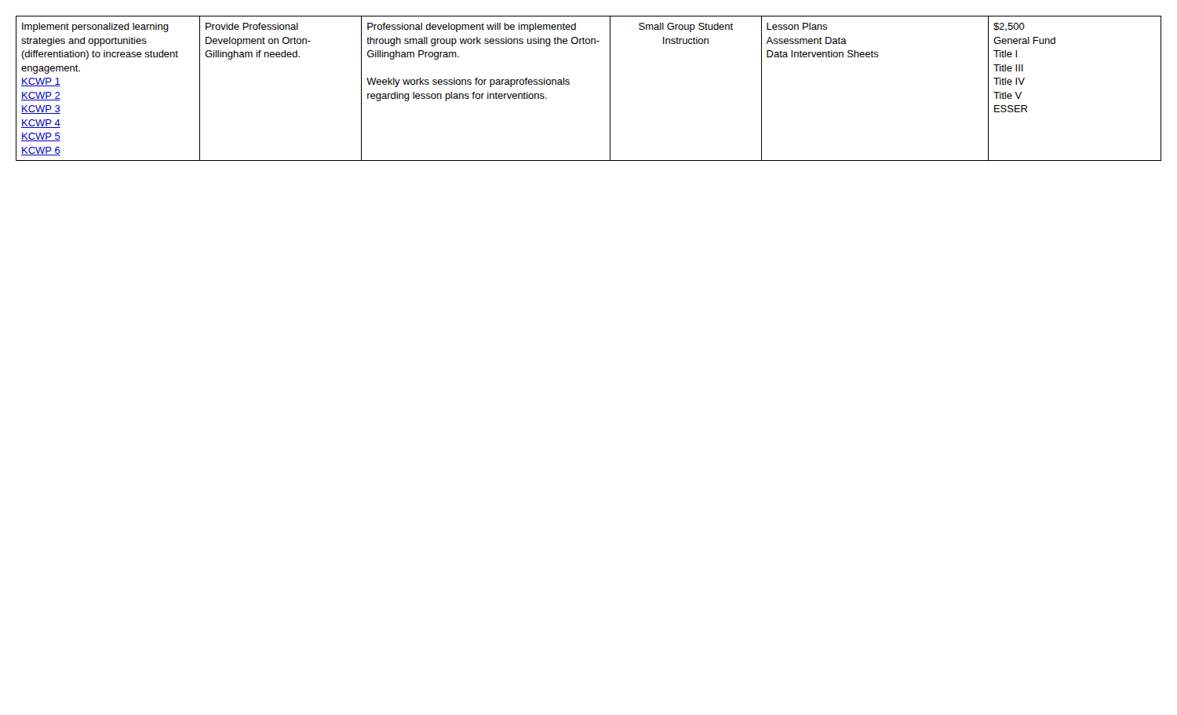| Implement personalized learning strategies and opportunities (differentiation) to increase student engagement. KCWP 1 KCWP 2 KCWP 3 KCWP 4 KCWP 5 KCWP 6 | Provide Professional Development on Orton-Gillingham if needed. | Professional development will be implemented through small group work sessions using the Orton-Gillingham Program. Weekly works sessions for paraprofessionals regarding lesson plans for interventions. | Small Group Student Instruction | Lesson Plans Assessment Data Data Intervention Sheets | $2,500 General Fund Title I Title III Title IV Title V ESSER |